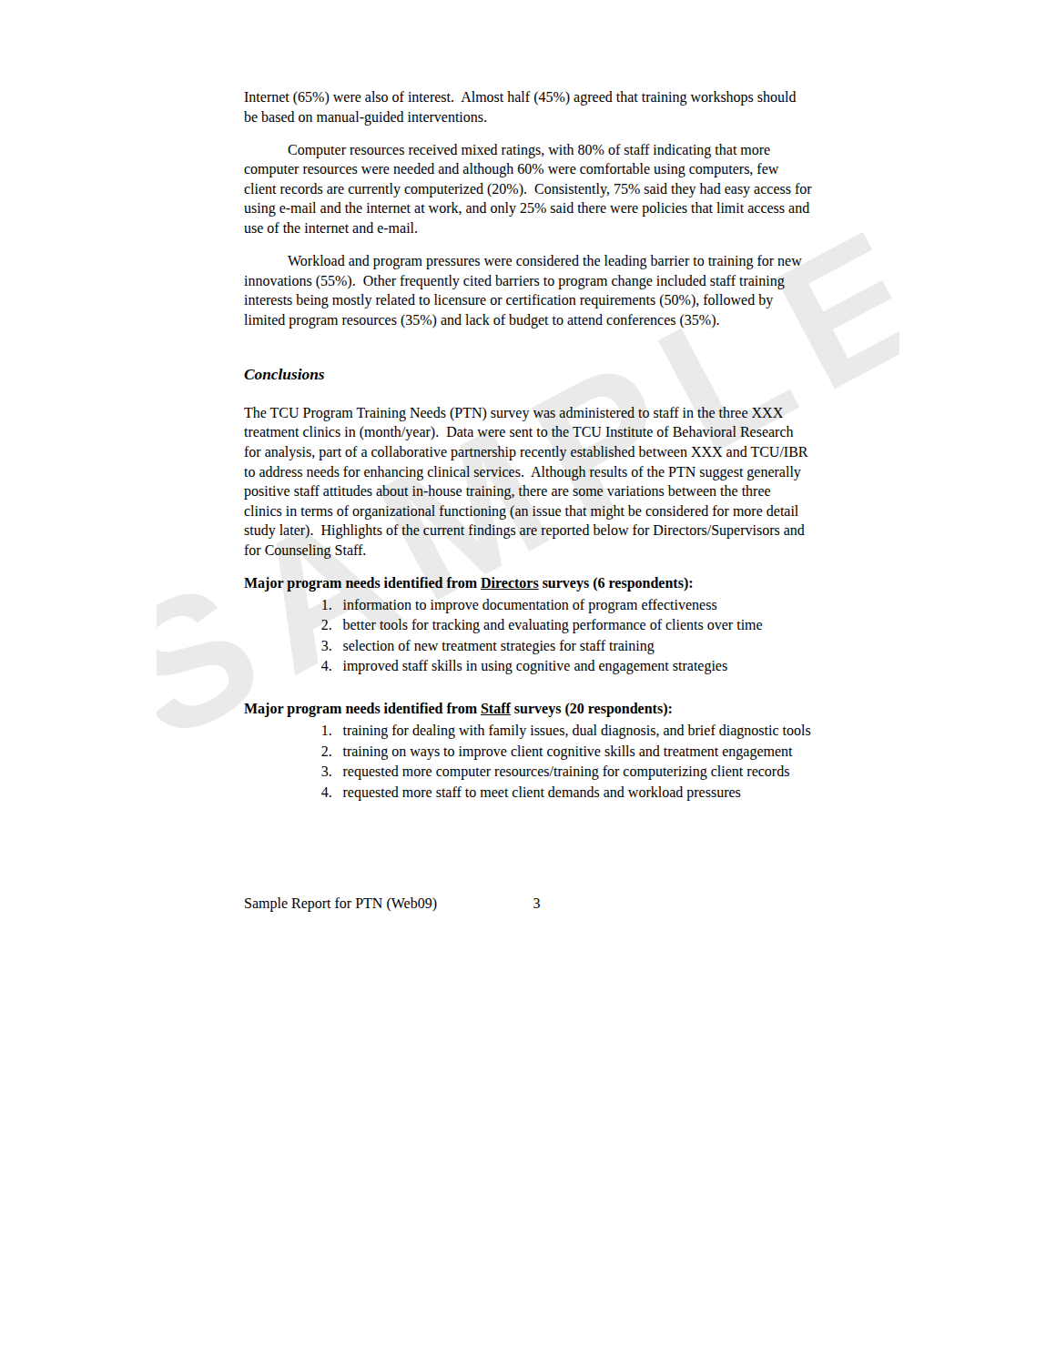SAMPLE
Internet (65%) were also of interest. Almost half (45%) agreed that training workshops should be based on manual-guided interventions.
Computer resources received mixed ratings, with 80% of staff indicating that more computer resources were needed and although 60% were comfortable using computers, few client records are currently computerized (20%). Consistently, 75% said they had easy access for using e-mail and the internet at work, and only 25% said there were policies that limit access and use of the internet and e-mail.
Workload and program pressures were considered the leading barrier to training for new innovations (55%). Other frequently cited barriers to program change included staff training interests being mostly related to licensure or certification requirements (50%), followed by limited program resources (35%) and lack of budget to attend conferences (35%).
Conclusions
The TCU Program Training Needs (PTN) survey was administered to staff in the three XXX treatment clinics in (month/year). Data were sent to the TCU Institute of Behavioral Research for analysis, part of a collaborative partnership recently established between XXX and TCU/IBR to address needs for enhancing clinical services. Although results of the PTN suggest generally positive staff attitudes about in-house training, there are some variations between the three clinics in terms of organizational functioning (an issue that might be considered for more detail study later). Highlights of the current findings are reported below for Directors/Supervisors and for Counseling Staff.
Major program needs identified from Directors surveys (6 respondents):
information to improve documentation of program effectiveness
better tools for tracking and evaluating performance of clients over time
selection of new treatment strategies for staff training
improved staff skills in using cognitive and engagement strategies
Major program needs identified from Staff surveys (20 respondents):
training for dealing with family issues, dual diagnosis, and brief diagnostic tools
training on ways to improve client cognitive skills and treatment engagement
requested more computer resources/training for computerizing client records
requested more staff to meet client demands and workload pressures
Sample Report for PTN (Web09)3